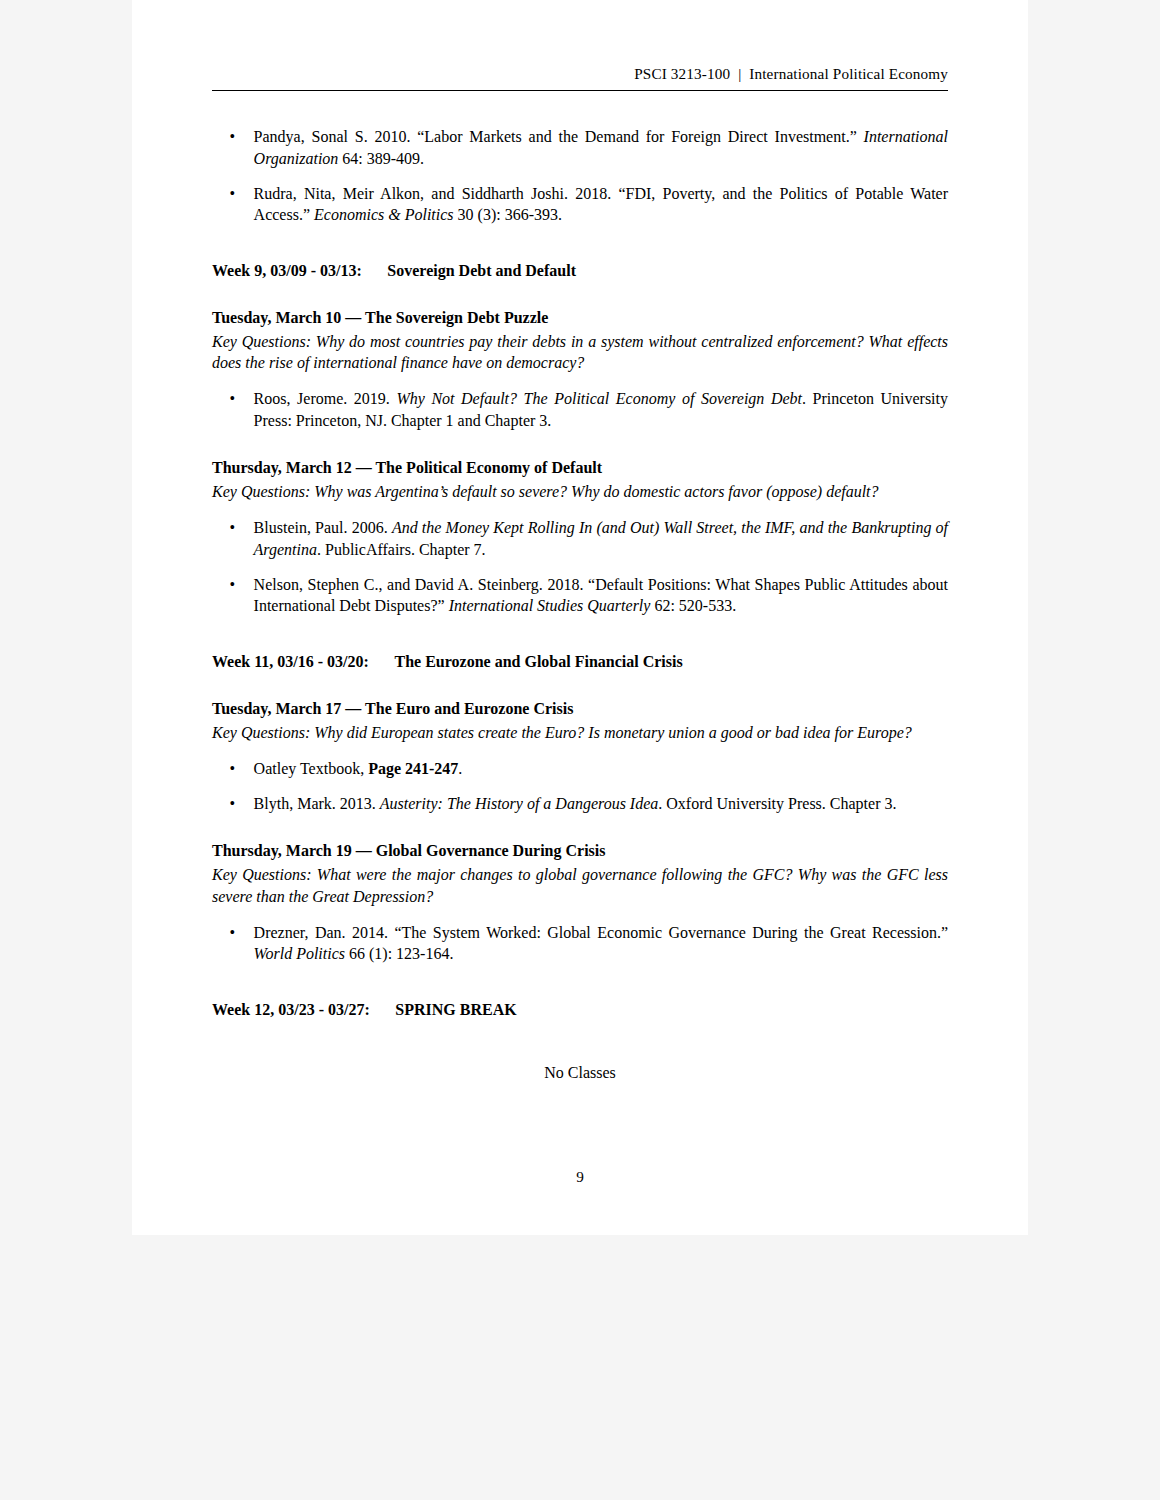PSCI 3213-100 | International Political Economy
Pandya, Sonal S. 2010. “Labor Markets and the Demand for Foreign Direct Investment.” International Organization 64: 389-409.
Rudra, Nita, Meir Alkon, and Siddharth Joshi. 2018. “FDI, Poverty, and the Politics of Potable Water Access.” Economics & Politics 30 (3): 366-393.
Week 9, 03/09 - 03/13: Sovereign Debt and Default
Tuesday, March 10 — The Sovereign Debt Puzzle
Key Questions: Why do most countries pay their debts in a system without centralized enforcement? What effects does the rise of international finance have on democracy?
Roos, Jerome. 2019. Why Not Default? The Political Economy of Sovereign Debt. Princeton University Press: Princeton, NJ. Chapter 1 and Chapter 3.
Thursday, March 12 — The Political Economy of Default
Key Questions: Why was Argentina’s default so severe? Why do domestic actors favor (oppose) default?
Blustein, Paul. 2006. And the Money Kept Rolling In (and Out) Wall Street, the IMF, and the Bankrupting of Argentina. PublicAffairs. Chapter 7.
Nelson, Stephen C., and David A. Steinberg. 2018. “Default Positions: What Shapes Public Attitudes about International Debt Disputes?” International Studies Quarterly 62: 520-533.
Week 11, 03/16 - 03/20: The Eurozone and Global Financial Crisis
Tuesday, March 17 — The Euro and Eurozone Crisis
Key Questions: Why did European states create the Euro? Is monetary union a good or bad idea for Europe?
Oatley Textbook, Page 241-247.
Blyth, Mark. 2013. Austerity: The History of a Dangerous Idea. Oxford University Press. Chapter 3.
Thursday, March 19 — Global Governance During Crisis
Key Questions: What were the major changes to global governance following the GFC? Why was the GFC less severe than the Great Depression?
Drezner, Dan. 2014. “The System Worked: Global Economic Governance During the Great Recession.” World Politics 66 (1): 123-164.
Week 12, 03/23 - 03/27: SPRING BREAK
No Classes
9